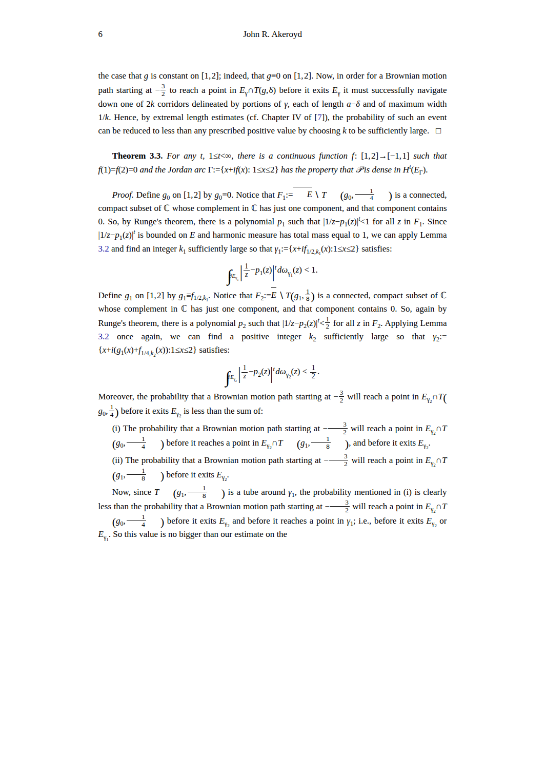6
John R. Akeroyd
the case that g is constant on [1, 2]; indeed, that g≡0 on [1, 2]. Now, in order for a Brownian motion path starting at −32 to reach a point in Eγ∩T(g, δ) before it exits Eγ it must successfully navigate down one of 2k corridors delineated by portions of γ, each of length a−δ and of maximum width 1/k. Hence, by extremal length estimates (cf. Chapter IV of [7]), the probability of such an event can be reduced to less than any prescribed positive value by choosing k to be sufficiently large. □
Theorem 3.3. For any t, 1≤t<∞, there is a continuous function f : [1, 2]→[−1, 1] such that f(1)=f(2)=0 and the Jordan arc Γ:={x+if(x): 1≤x≤2} has the property that 𝒫 is dense in Ht(EΓ).
Proof. Define g0 on [1, 2] by g0≡0. Notice that F1:=E ∖ T(g0, 14) is a connected, compact subset of ℂ whose complement in ℂ has just one component, and that component contains 0. So, by Runge's theorem, there is a polynomial p1 such that |1/z−p1(z)|t<1 for all z in F1. Since |1/z−p1(z)|t is bounded on E and harmonic measure has total mass equal to 1, we can apply Lemma 3.2 and find an integer k1 sufficiently large so that γ1:={x+if1/2,k1(x):1≤x≤2} satisfies:
∫∂Eγ1|1 z−p1(z)|t dωγ1(z) < 1.
Define g1 on [1, 2] by g1≡f1/2,k1. Notice that F2:=E ∖ T(g1, 18) is a connected, compact subset of ℂ whose complement in ℂ has just one component, and that component contains 0. So, again by Runge's theorem, there is a polynomial p2 such that |1/z−p2(z)|t<12 for all z in F2. Applying Lemma 3.2 once again, we can find a positive integer k2 sufficiently large so that γ2:={x+i(g1(x)+f1/4,k2(x)):1≤x≤2} satisfies:
∫∂Eγ2|1 z−p2(z)|t dωγ2(z) < 12.
Moreover, the probability that a Brownian motion path starting at −32 will reach a point in Eγ2∩T(g0, 14) before it exits Eγ2 is less than the sum of:
(i) The probability that a Brownian motion path starting at −32 will reach a point in Eγ2∩T(g0, 14) before it reaches a point in Eγ2∩T(g1, 18), and before it exits Eγ2.
(ii) The probability that a Brownian motion path starting at −32 will reach a point in Eγ2∩T(g1, 18) before it exits Eγ2.
Now, since T(g1, 18) is a tube around γ1, the probability mentioned in (i) is clearly less than the probability that a Brownian motion path starting at −32 will reach a point in Eγ2∩T(g0, 14) before it exits Eγ2 and before it reaches a point in γ1; i.e., before it exits Eγ2 or Eγ1. So this value is no bigger than our estimate on the